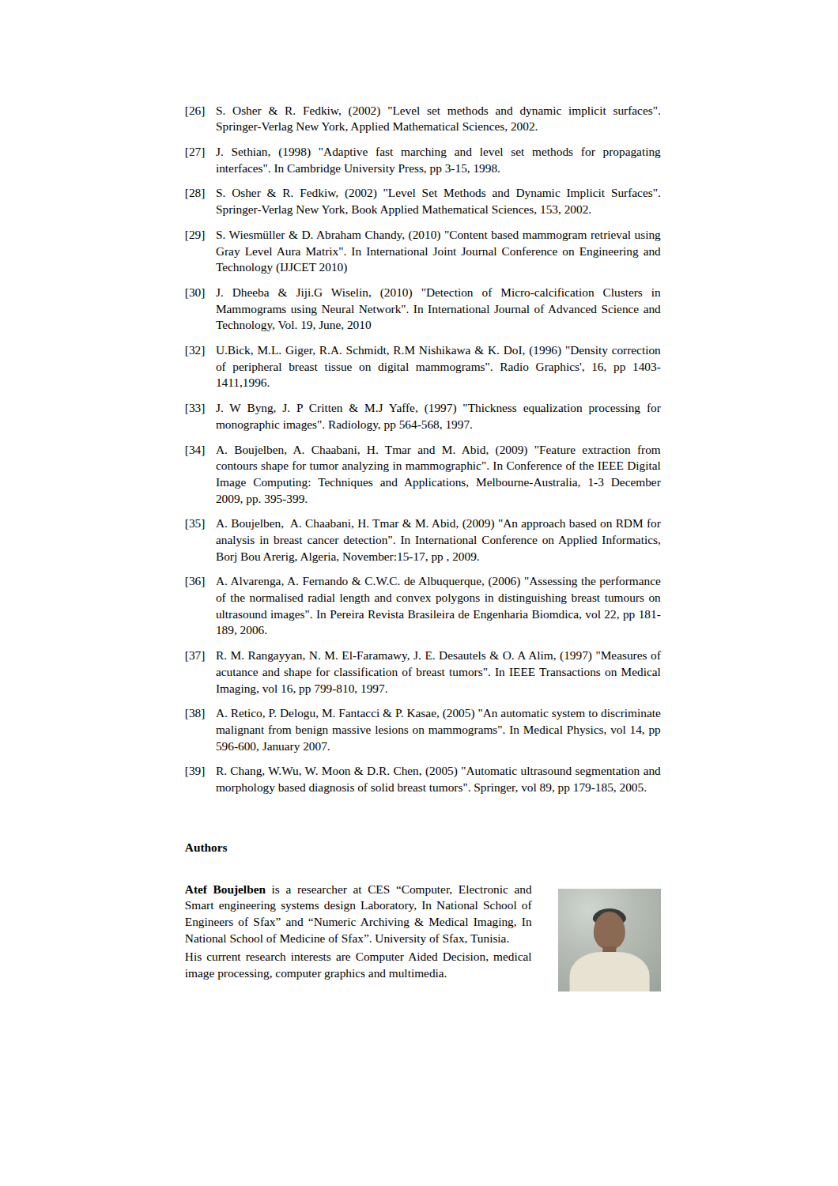[26] S. Osher & R. Fedkiw, (2002) "Level set methods and dynamic implicit surfaces". Springer-Verlag New York, Applied Mathematical Sciences, 2002.
[27] J. Sethian, (1998) "Adaptive fast marching and level set methods for propagating interfaces". In Cambridge University Press, pp 3-15, 1998.
[28] S. Osher & R. Fedkiw, (2002) "Level Set Methods and Dynamic Implicit Surfaces". Springer-Verlag New York, Book Applied Mathematical Sciences, 153, 2002.
[29] S. Wiesmüller & D. Abraham Chandy, (2010) "Content based mammogram retrieval using Gray Level Aura Matrix". In International Joint Journal Conference on Engineering and Technology (IJJCET 2010)
[30] J. Dheeba & Jiji.G Wiselin, (2010) "Detection of Micro-calcification Clusters in Mammograms using Neural Network". In International Journal of Advanced Science and Technology, Vol. 19, June, 2010
[32] U.Bick, M.L. Giger, R.A. Schmidt, R.M Nishikawa & K. DoI, (1996) "Density correction of peripheral breast tissue on digital mammograms". Radio Graphics', 16, pp 1403-1411,1996.
[33] J. W Byng, J. P Critten & M.J Yaffe, (1997) "Thickness equalization processing for monographic images". Radiology, pp 564-568, 1997.
[34] A. Boujelben, A. Chaabani, H. Tmar and M. Abid, (2009) "Feature extraction from contours shape for tumor analyzing in mammographic". In Conference of the IEEE Digital Image Computing: Techniques and Applications, Melbourne-Australia, 1-3 December 2009, pp. 395-399.
[35] A. Boujelben, A. Chaabani, H. Tmar & M. Abid, (2009) "An approach based on RDM for analysis in breast cancer detection". In International Conference on Applied Informatics, Borj Bou Arerig, Algeria, November:15-17, pp , 2009.
[36] A. Alvarenga, A. Fernando & C.W.C. de Albuquerque, (2006) "Assessing the performance of the normalised radial length and convex polygons in distinguishing breast tumours on ultrasound images". In Pereira Revista Brasileira de Engenharia Biomdica, vol 22, pp 181-189, 2006.
[37] R. M. Rangayyan, N. M. El-Faramawy, J. E. Desautels & O. A Alim, (1997) "Measures of acutance and shape for classification of breast tumors". In IEEE Transactions on Medical Imaging, vol 16, pp 799-810, 1997.
[38] A. Retico, P. Delogu, M. Fantacci & P. Kasae, (2005) "An automatic system to discriminate malignant from benign massive lesions on mammograms". In Medical Physics, vol 14, pp 596-600, January 2007.
[39] R. Chang, W.Wu, W. Moon & D.R. Chen, (2005) "Automatic ultrasound segmentation and morphology based diagnosis of solid breast tumors". Springer, vol 89, pp 179-185, 2005.
Authors
Atef Boujelben is a researcher at CES “Computer, Electronic and Smart engineering systems design Laboratory, In National School of Engineers of Sfax” and “Numeric Archiving & Medical Imaging, In National School of Medicine of Sfax”. University of Sfax, Tunisia.
His current research interests are Computer Aided Decision, medical image processing, computer graphics and multimedia.